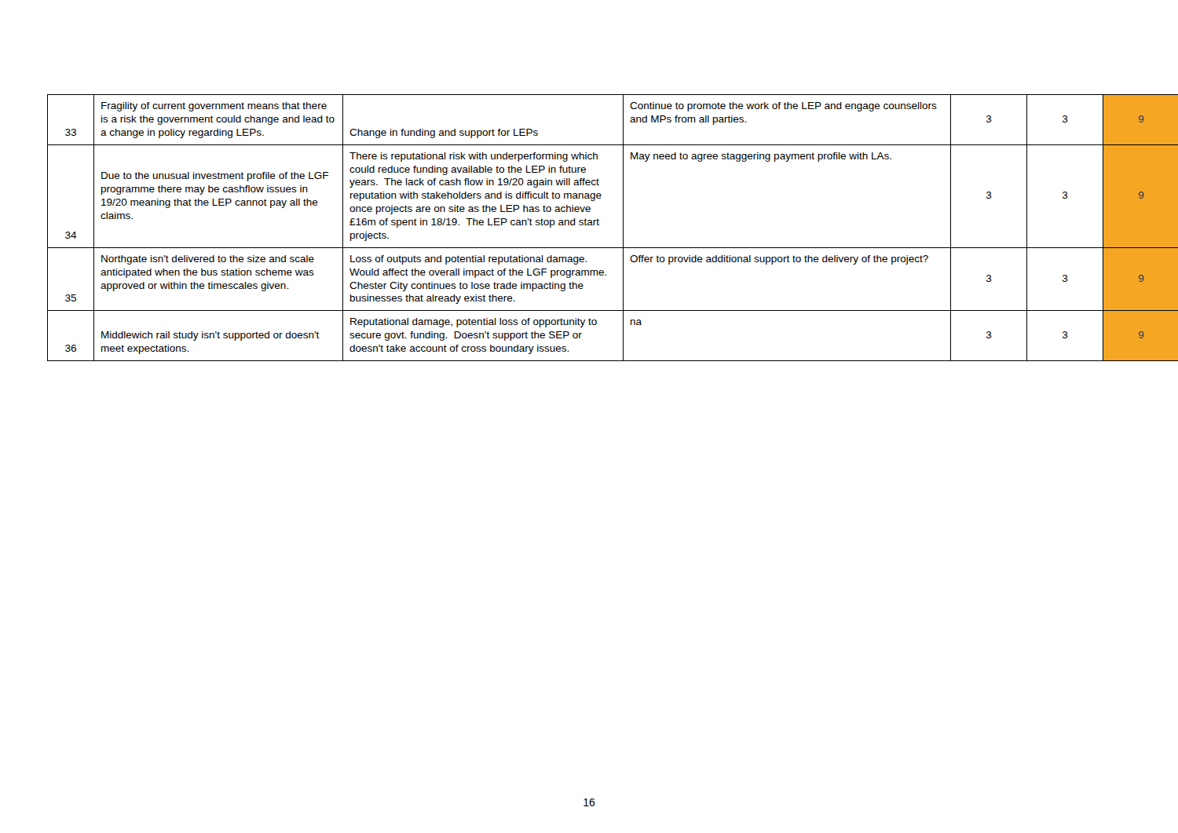| 33 | Fragility of current government means that there is a risk the government could change and lead to a change in policy regarding LEPs. | Change in funding and support for LEPs | Continue to promote the work of the LEP and engage counsellors and MPs from all parties. | 3 | 3 | 9 |
| 34 | Due to the unusual investment profile of the LGF programme there may be cashflow issues in 19/20 meaning that the LEP cannot pay all the claims. | There is reputational risk with underperforming which could reduce funding available to the LEP in future years. The lack of cash flow in 19/20 again will affect reputation with stakeholders and is difficult to manage once projects are on site as the LEP has to achieve £16m of spent in 18/19. The LEP can't stop and start projects. | May need to agree staggering payment profile with LAs. | 3 | 3 | 9 |
| 35 | Northgate isn't delivered to the size and scale anticipated when the bus station scheme was approved or within the timescales given. | Loss of outputs and potential reputational damage. Would affect the overall impact of the LGF programme. Chester City continues to lose trade impacting the businesses that already exist there. | Offer to provide additional support to the delivery of the project? | 3 | 3 | 9 |
| 36 | Middlewich rail study isn't supported or doesn't meet expectations. | Reputational damage, potential loss of opportunity to secure govt. funding. Doesn't support the SEP or doesn't take account of cross boundary issues. | na | 3 | 3 | 9 |
16